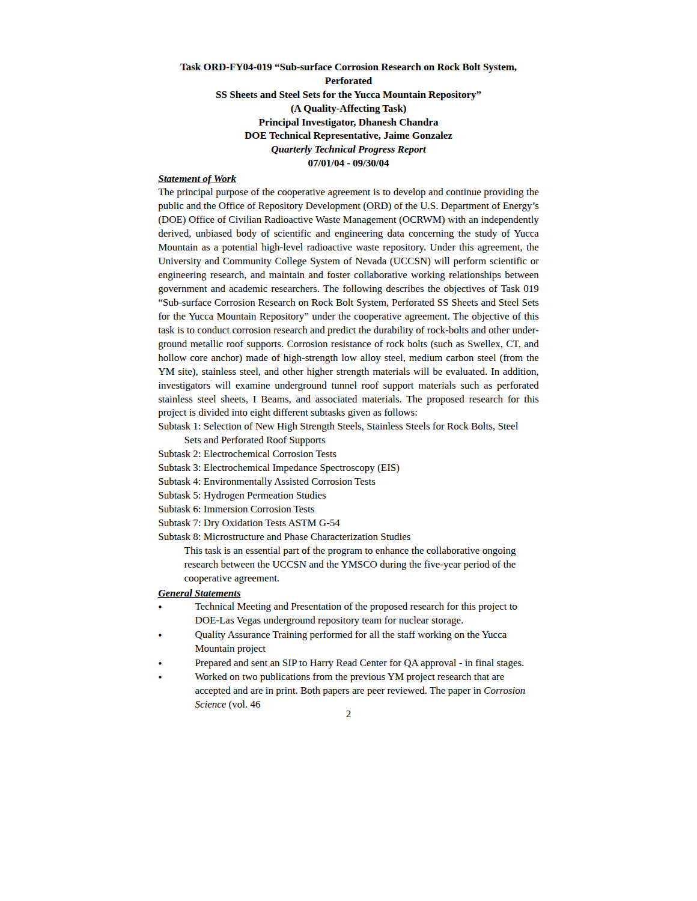Task ORD-FY04-019 “Sub-surface Corrosion Research on Rock Bolt System, Perforated SS Sheets and Steel Sets for the Yucca Mountain Repository” (A Quality-Affecting Task) Principal Investigator, Dhanesh Chandra DOE Technical Representative, Jaime Gonzalez Quarterly Technical Progress Report 07/01/04 - 09/30/04
Statement of Work
The principal purpose of the cooperative agreement is to develop and continue providing the public and the Office of Repository Development (ORD) of the U.S. Department of Energy’s (DOE) Office of Civilian Radioactive Waste Management (OCRWM) with an independently derived, unbiased body of scientific and engineering data concerning the study of Yucca Mountain as a potential high-level radioactive waste repository. Under this agreement, the University and Community College System of Nevada (UCCSN) will perform scientific or engineering research, and maintain and foster collaborative working relationships between government and academic researchers. The following describes the objectives of Task 019 “Sub-surface Corrosion Research on Rock Bolt System, Perforated SS Sheets and Steel Sets for the Yucca Mountain Repository” under the cooperative agreement. The objective of this task is to conduct corrosion research and predict the durability of rock-bolts and other underground metallic roof supports. Corrosion resistance of rock bolts (such as Swellex, CT, and hollow core anchor) made of high-strength low alloy steel, medium carbon steel (from the YM site), stainless steel, and other higher strength materials will be evaluated. In addition, investigators will examine underground tunnel roof support materials such as perforated stainless steel sheets, I Beams, and associated materials. The proposed research for this project is divided into eight different subtasks given as follows:
Subtask 1: Selection of New High Strength Steels, Stainless Steels for Rock Bolts, Steel
Sets and Perforated Roof Supports
Subtask 2: Electrochemical Corrosion Tests
Subtask 3: Electrochemical Impedance Spectroscopy (EIS)
Subtask 4: Environmentally Assisted Corrosion Tests
Subtask 5: Hydrogen Permeation Studies
Subtask 6: Immersion Corrosion Tests
Subtask 7: Dry Oxidation Tests ASTM G-54
Subtask 8: Microstructure and Phase Characterization Studies
This task is an essential part of the program to enhance the collaborative ongoing research between the UCCSN and the YMSCO during the five-year period of the cooperative agreement.
General Statements
Technical Meeting and Presentation of the proposed research for this project to DOE-Las Vegas underground repository team for nuclear storage.
Quality Assurance Training performed for all the staff working on the Yucca Mountain project
Prepared and sent an SIP to Harry Read Center for QA approval - in final stages.
Worked on two publications from the previous YM project research that are accepted and are in print. Both papers are peer reviewed. The paper in Corrosion Science (vol. 46
2